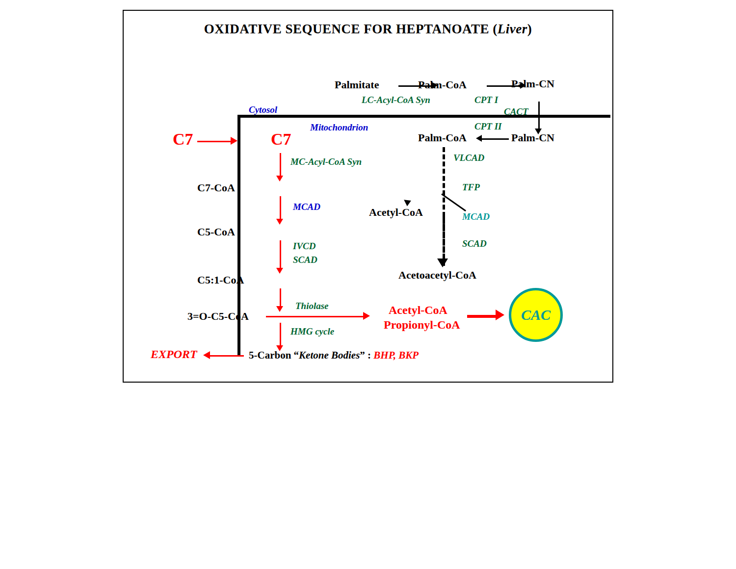OXIDATIVE SEQUENCE FOR HEPTANOATE (Liver)
Palmitate
Palm-CoA
Palm-CN LC-Acyl-CoA Syn CPT I CACT
Cytosol
Mitochondrion Palm-CN Palm-CoA
CPT II
VLCAD TFP MCAD SCAD
Acetyl-CoA Acetoacetyl-CoA C7
C7
MC-Acyl-CoA Syn C7-CoA
MCAD C5-CoA
IVCD SCAD C5:1-CoA
3=O-C5-CoA
Thiolase Acetyl-CoA Propionyl-CoA
CAC
HMG cycle 5-Carbon “Ketone Bodies” : BHP, BKP
EXPORT